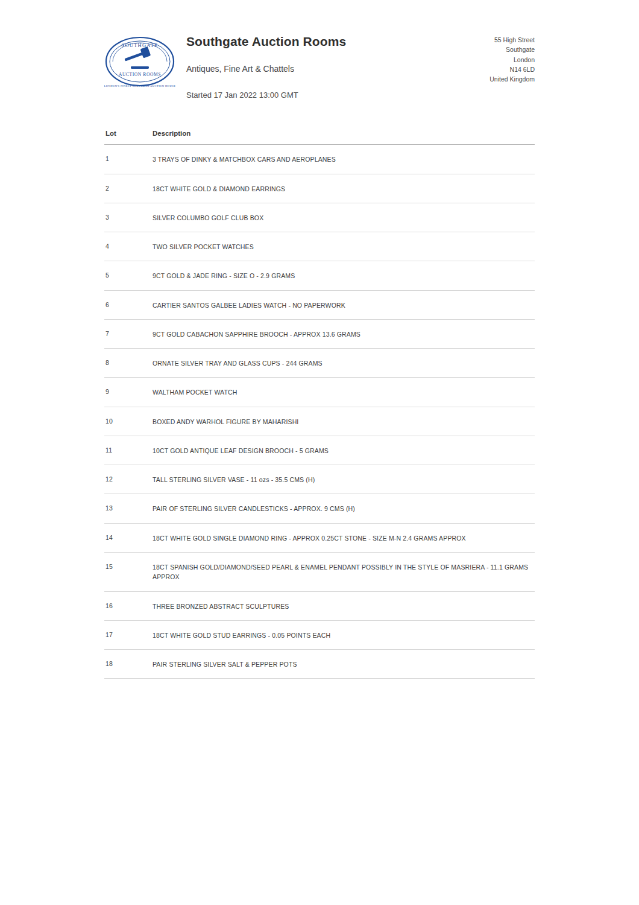SOUTHGATE AUCTION ROOMS LONDON'S FINEST SUBURBAN AUCTION HOUSE
Southgate Auction Rooms
Antiques, Fine Art & Chattels
Started 17 Jan 2022 13:00 GMT
55 High Street
Southgate
London
N14 6LD
United Kingdom
| Lot | Description |
| --- | --- |
| 1 | 3 TRAYS OF DINKY & MATCHBOX CARS AND AEROPLANES |
| 2 | 18CT WHITE GOLD & DIAMOND EARRINGS |
| 3 | SILVER COLUMBO GOLF CLUB BOX |
| 4 | TWO SILVER POCKET WATCHES |
| 5 | 9CT GOLD & JADE RING - SIZE O - 2.9 GRAMS |
| 6 | CARTIER SANTOS GALBEE LADIES WATCH - NO PAPERWORK |
| 7 | 9CT GOLD CABACHON SAPPHIRE BROOCH - APPROX 13.6 GRAMS |
| 8 | ORNATE SILVER TRAY AND GLASS CUPS - 244 GRAMS |
| 9 | WALTHAM POCKET WATCH |
| 10 | BOXED ANDY WARHOL FIGURE BY MAHARISHI |
| 11 | 10CT GOLD ANTIQUE LEAF DESIGN BROOCH - 5 GRAMS |
| 12 | TALL STERLING SILVER VASE - 11 ozs - 35.5 CMS (H) |
| 13 | PAIR OF STERLING SILVER CANDLESTICKS - APPROX. 9 CMS (H) |
| 14 | 18CT WHITE GOLD SINGLE DIAMOND RING - APPROX 0.25CT STONE - SIZE M-N 2.4 GRAMS APPROX |
| 15 | 18CT SPANISH GOLD/DIAMOND/SEED PEARL & ENAMEL PENDANT POSSIBLY IN THE STYLE OF MASRIERA - 11.1 GRAMS APPROX |
| 16 | THREE BRONZED ABSTRACT SCULPTURES |
| 17 | 18CT WHITE GOLD STUD EARRINGS - 0.05 POINTS EACH |
| 18 | PAIR STERLING SILVER SALT & PEPPER POTS |